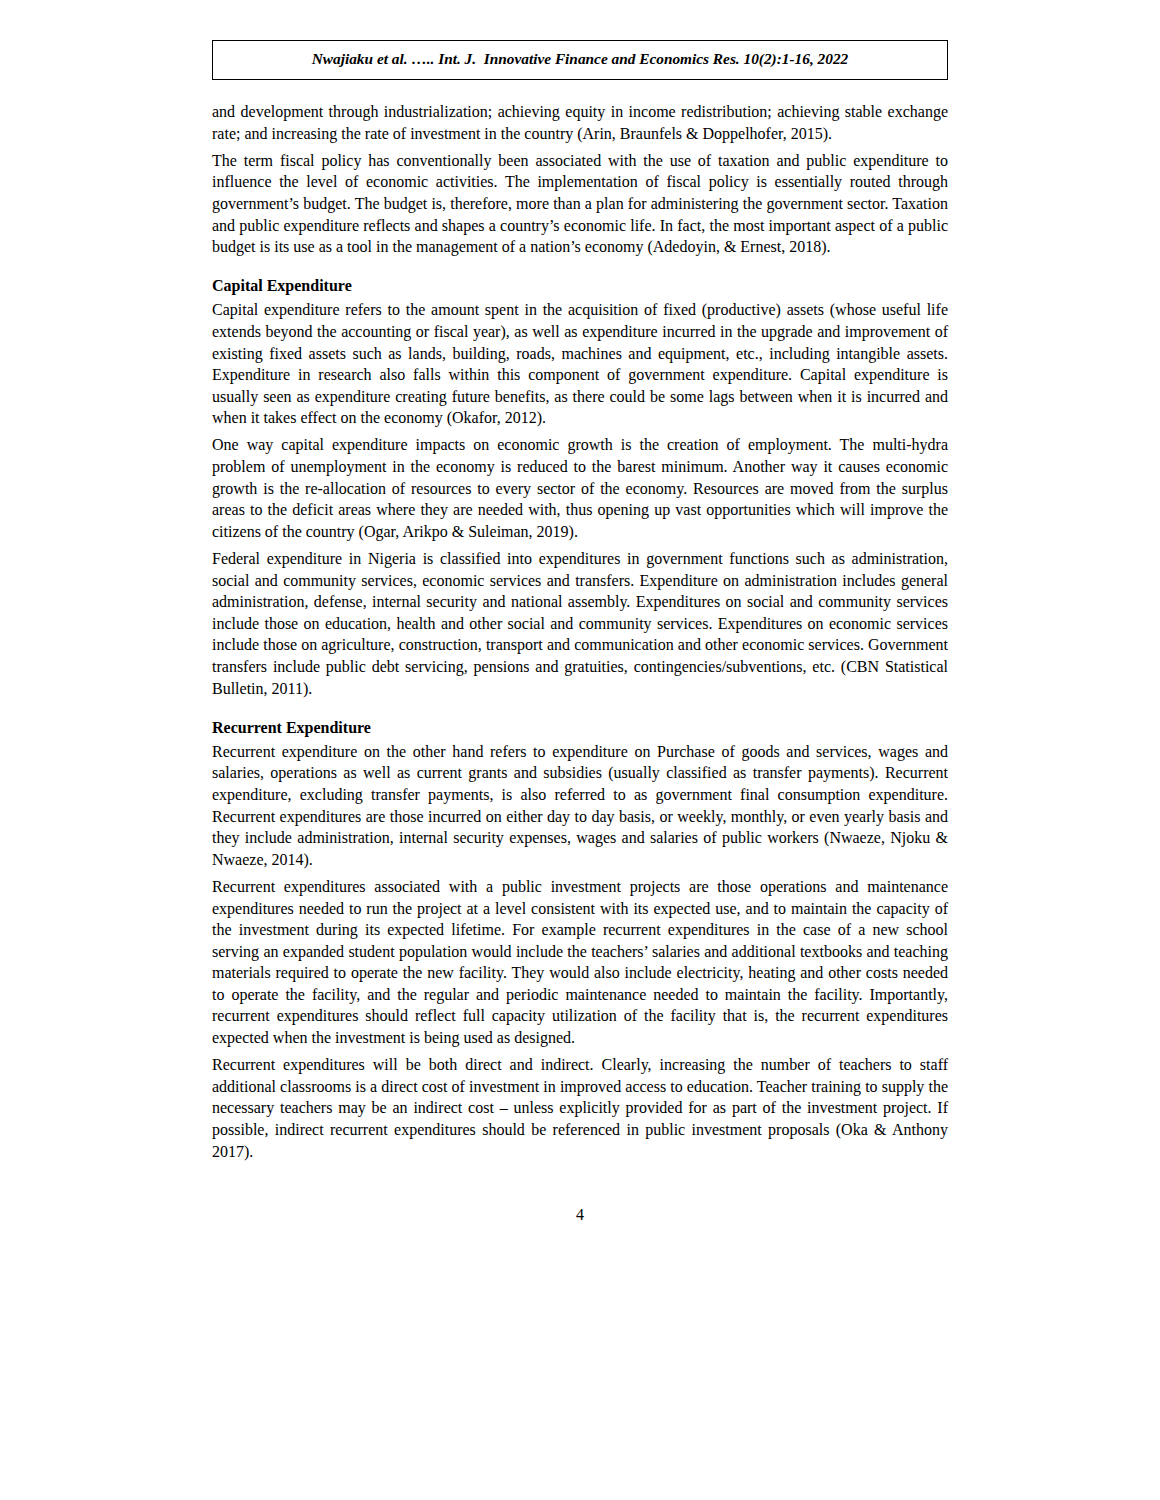Nwajiaku et al. ….. Int. J. Innovative Finance and Economics Res. 10(2):1-16, 2022
and development through industrialization; achieving equity in income redistribution; achieving stable exchange rate; and increasing the rate of investment in the country (Arin, Braunfels & Doppelhofer, 2015).
The term fiscal policy has conventionally been associated with the use of taxation and public expenditure to influence the level of economic activities. The implementation of fiscal policy is essentially routed through government’s budget. The budget is, therefore, more than a plan for administering the government sector. Taxation and public expenditure reflects and shapes a country’s economic life. In fact, the most important aspect of a public budget is its use as a tool in the management of a nation’s economy (Adedoyin, & Ernest, 2018).
Capital Expenditure
Capital expenditure refers to the amount spent in the acquisition of fixed (productive) assets (whose useful life extends beyond the accounting or fiscal year), as well as expenditure incurred in the upgrade and improvement of existing fixed assets such as lands, building, roads, machines and equipment, etc., including intangible assets. Expenditure in research also falls within this component of government expenditure. Capital expenditure is usually seen as expenditure creating future benefits, as there could be some lags between when it is incurred and when it takes effect on the economy (Okafor, 2012).
One way capital expenditure impacts on economic growth is the creation of employment. The multi-hydra problem of unemployment in the economy is reduced to the barest minimum. Another way it causes economic growth is the re-allocation of resources to every sector of the economy. Resources are moved from the surplus areas to the deficit areas where they are needed with, thus opening up vast opportunities which will improve the citizens of the country (Ogar, Arikpo & Suleiman, 2019).
Federal expenditure in Nigeria is classified into expenditures in government functions such as administration, social and community services, economic services and transfers. Expenditure on administration includes general administration, defense, internal security and national assembly. Expenditures on social and community services include those on education, health and other social and community services. Expenditures on economic services include those on agriculture, construction, transport and communication and other economic services. Government transfers include public debt servicing, pensions and gratuities, contingencies/subventions, etc. (CBN Statistical Bulletin, 2011).
Recurrent Expenditure
Recurrent expenditure on the other hand refers to expenditure on Purchase of goods and services, wages and salaries, operations as well as current grants and subsidies (usually classified as transfer payments). Recurrent expenditure, excluding transfer payments, is also referred to as government final consumption expenditure. Recurrent expenditures are those incurred on either day to day basis, or weekly, monthly, or even yearly basis and they include administration, internal security expenses, wages and salaries of public workers (Nwaeze, Njoku & Nwaeze, 2014).
Recurrent expenditures associated with a public investment projects are those operations and maintenance expenditures needed to run the project at a level consistent with its expected use, and to maintain the capacity of the investment during its expected lifetime. For example recurrent expenditures in the case of a new school serving an expanded student population would include the teachers’ salaries and additional textbooks and teaching materials required to operate the new facility. They would also include electricity, heating and other costs needed to operate the facility, and the regular and periodic maintenance needed to maintain the facility. Importantly, recurrent expenditures should reflect full capacity utilization of the facility that is, the recurrent expenditures expected when the investment is being used as designed.
Recurrent expenditures will be both direct and indirect. Clearly, increasing the number of teachers to staff additional classrooms is a direct cost of investment in improved access to education. Teacher training to supply the necessary teachers may be an indirect cost – unless explicitly provided for as part of the investment project. If possible, indirect recurrent expenditures should be referenced in public investment proposals (Oka & Anthony 2017).
4